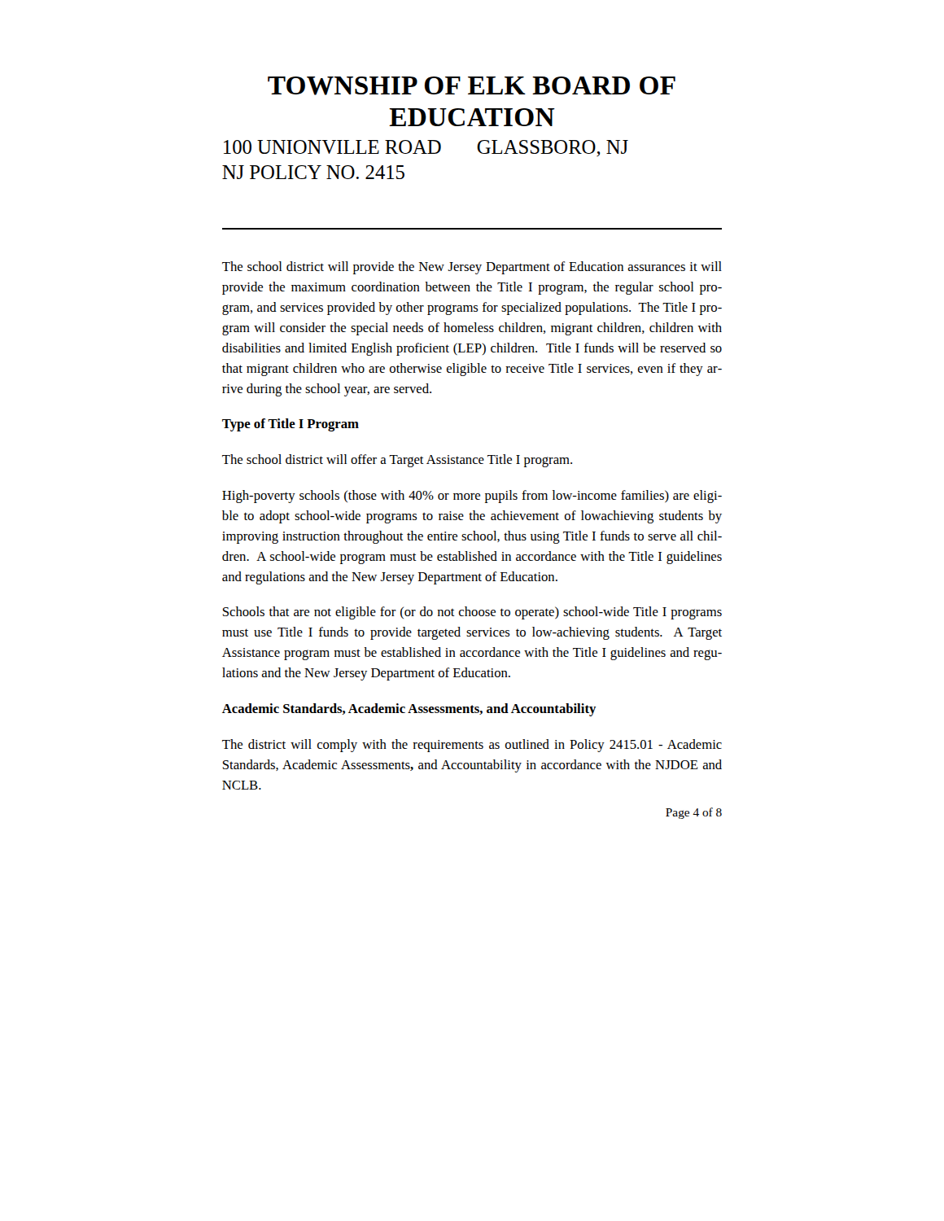TOWNSHIP OF ELK BOARD OF EDUCATION
100 UNIONVILLE ROAD GLASSBORO, NJ
NJ POLICY NO. 2415
The school district will provide the New Jersey Department of Education assurances it will provide the maximum coordination between the Title I program, the regular school program, and services provided by other programs for specialized populations. The Title I program will consider the special needs of homeless children, migrant children, children with disabilities and limited English proficient (LEP) children. Title I funds will be reserved so that migrant children who are otherwise eligible to receive Title I services, even if they arrive during the school year, are served.
Type of Title I Program
The school district will offer a Target Assistance Title I program.
High-poverty schools (those with 40% or more pupils from low-income families) are eligible to adopt school-wide programs to raise the achievement of lowachieving students by improving instruction throughout the entire school, thus using Title I funds to serve all children. A school-wide program must be established in accordance with the Title I guidelines and regulations and the New Jersey Department of Education.
Schools that are not eligible for (or do not choose to operate) school-wide Title I programs must use Title I funds to provide targeted services to low-achieving students. A Target Assistance program must be established in accordance with the Title I guidelines and regulations and the New Jersey Department of Education.
Academic Standards, Academic Assessments, and Accountability
The district will comply with the requirements as outlined in Policy 2415.01 - Academic Standards, Academic Assessments, and Accountability in accordance with the NJDOE and NCLB.
Page 4 of 8